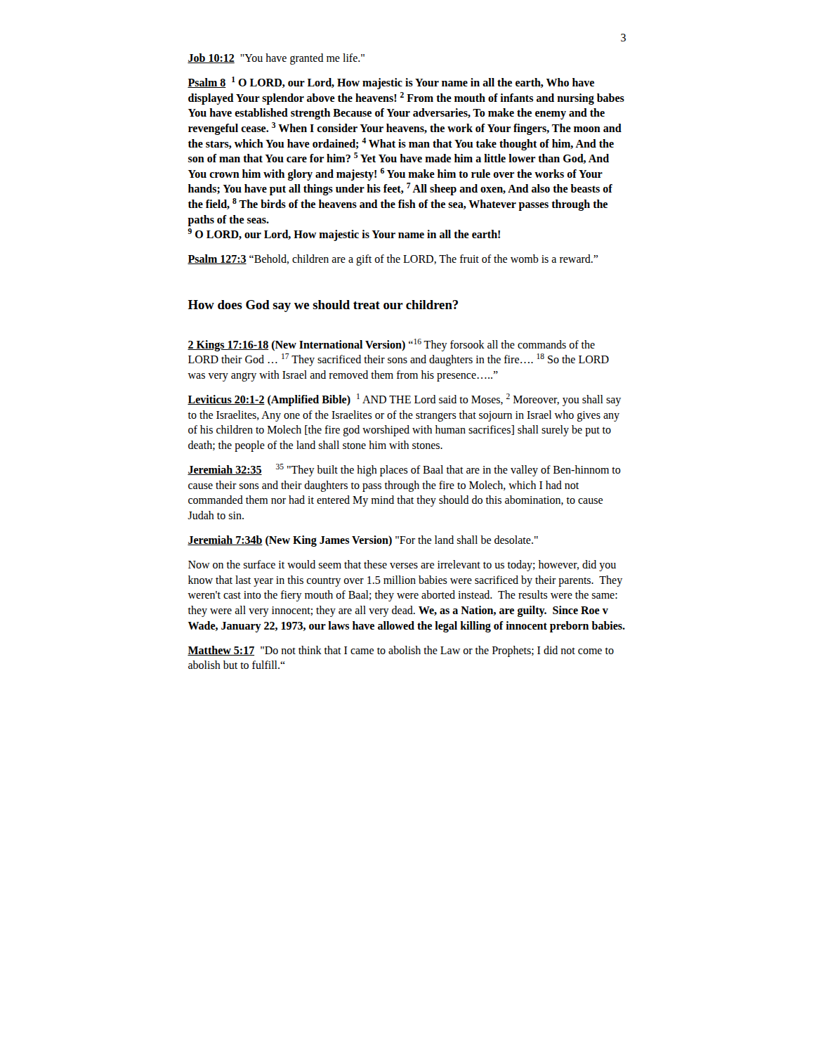3
Job 10:12 "You have granted me life."
Psalm 8 1 O LORD, our Lord, How majestic is Your name in all the earth, Who have displayed Your splendor above the heavens! 2 From the mouth of infants and nursing babes You have established strength Because of Your adversaries, To make the enemy and the revengeful cease. 3 When I consider Your heavens, the work of Your fingers, The moon and the stars, which You have ordained; 4 What is man that You take thought of him, And the son of man that You care for him? 5 Yet You have made him a little lower than God, And You crown him with glory and majesty! 6 You make him to rule over the works of Your hands; You have put all things under his feet, 7 All sheep and oxen, And also the beasts of the field, 8 The birds of the heavens and the fish of the sea, Whatever passes through the paths of the seas.
9 O LORD, our Lord, How majestic is Your name in all the earth!
Psalm 127:3 “Behold, children are a gift of the LORD, The fruit of the womb is a reward.”
How does God say we should treat our children?
2 Kings 17:16-18 (New International Version) “16 They forsook all the commands of the LORD their God … 17 They sacrificed their sons and daughters in the fire…. 18 So the LORD was very angry with Israel and removed them from his presence…..”
Leviticus 20:1-2 (Amplified Bible) 1 AND THE Lord said to Moses, 2 Moreover, you shall say to the Israelites, Any one of the Israelites or of the strangers that sojourn in Israel who gives any of his children to Molech [the fire god worshiped with human sacrifices] shall surely be put to death; the people of the land shall stone him with stones.
Jeremiah 32:35 35 "They built the high places of Baal that are in the valley of Ben-hinnom to cause their sons and their daughters to pass through the fire to Molech, which I had not commanded them nor had it entered My mind that they should do this abomination, to cause Judah to sin.
Jeremiah 7:34b (New King James Version) "For the land shall be desolate."
Now on the surface it would seem that these verses are irrelevant to us today; however, did you know that last year in this country over 1.5 million babies were sacrificed by their parents. They weren't cast into the fiery mouth of Baal; they were aborted instead. The results were the same: they were all very innocent; they are all very dead. We, as a Nation, are guilty. Since Roe v Wade, January 22, 1973, our laws have allowed the legal killing of innocent preborn babies.
Matthew 5:17 "Do not think that I came to abolish the Law or the Prophets; I did not come to abolish but to fulfill.“